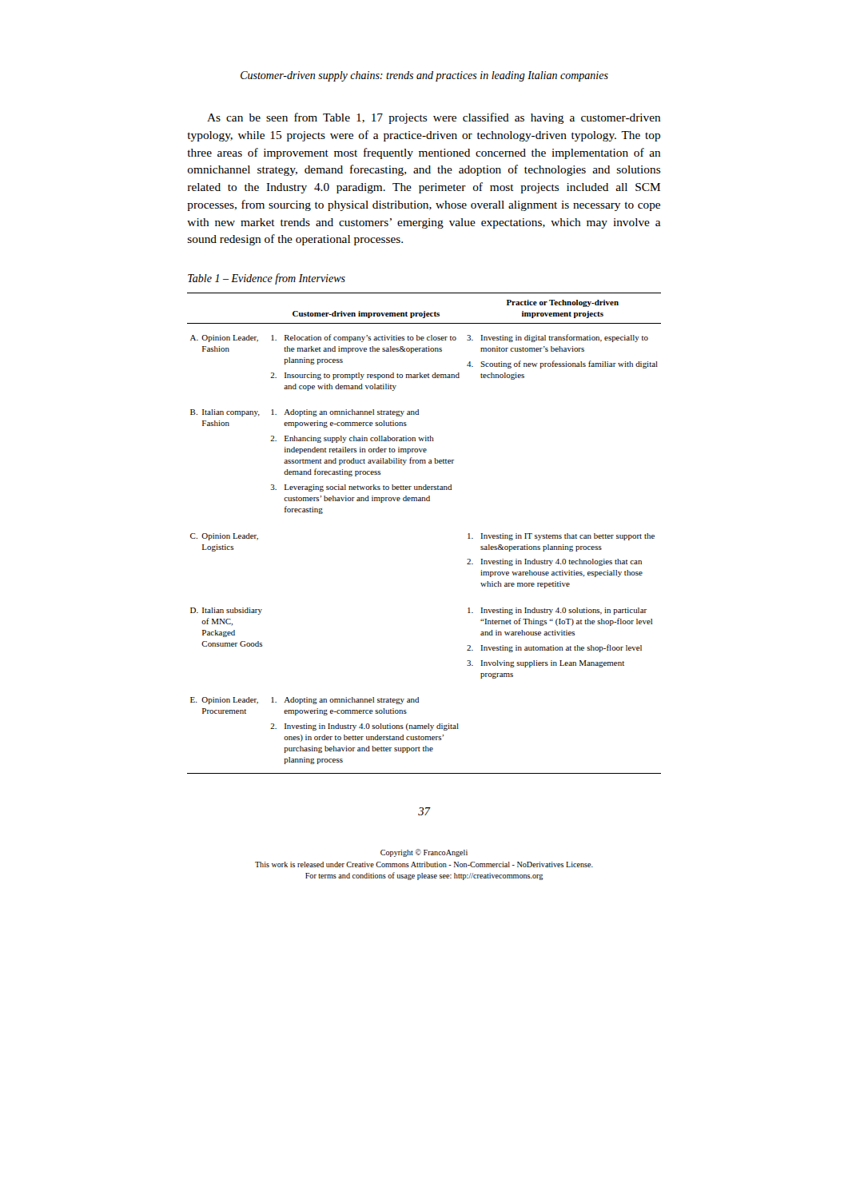Customer-driven supply chains: trends and practices in leading Italian companies
As can be seen from Table 1, 17 projects were classified as having a customer-driven typology, while 15 projects were of a practice-driven or technology-driven typology. The top three areas of improvement most frequently mentioned concerned the implementation of an omnichannel strategy, demand forecasting, and the adoption of technologies and solutions related to the Industry 4.0 paradigm. The perimeter of most projects included all SCM processes, from sourcing to physical distribution, whose overall alignment is necessary to cope with new market trends and customers’ emerging value expectations, which may involve a sound redesign of the operational processes.
Table 1 – Evidence from Interviews
| | Customer-driven improvement projects | Practice or Technology-driven improvement projects |
| --- | --- | --- |
| A. Opinion Leader, Fashion | 1. Relocation of company’s activities to be closer to the market and improve the sales&operations planning process 2. Insourcing to promptly respond to market demand and cope with demand volatility | 3. Investing in digital transformation, especially to monitor customer’s behaviors 4. Scouting of new professionals familiar with digital technologies |
| B. Italian company, Fashion | 1. Adopting an omnichannel strategy and empowering e-commerce solutions 2. Enhancing supply chain collaboration with independent retailers in order to improve assortment and product availability from a better demand forecasting process 3. Leveraging social networks to better understand customers’ behavior and improve demand forecasting | |
| C. Opinion Leader, Logistics | | 1. Investing in IT systems that can better support the sales&operations planning process 2. Investing in Industry 4.0 technologies that can improve warehouse activities, especially those which are more repetitive |
| D. Italian subsidiary of MNC, Packaged Consumer Goods | | 1. Investing in Industry 4.0 solutions, in particular “Internet of Things “ (IoT) at the shop-floor level and in warehouse activities 2. Investing in automation at the shop-floor level 3. Involving suppliers in Lean Management programs |
| E. Opinion Leader, Procurement | 1. Adopting an omnichannel strategy and empowering e-commerce solutions 2. Investing in Industry 4.0 solutions (namely digital ones) in order to better understand customers’ purchasing behavior and better support the planning process | |
37
Copyright © FrancoAngeli
This work is released under Creative Commons Attribution - Non-Commercial - NoDerivatives License.
For terms and conditions of usage please see: http://creativecommons.org